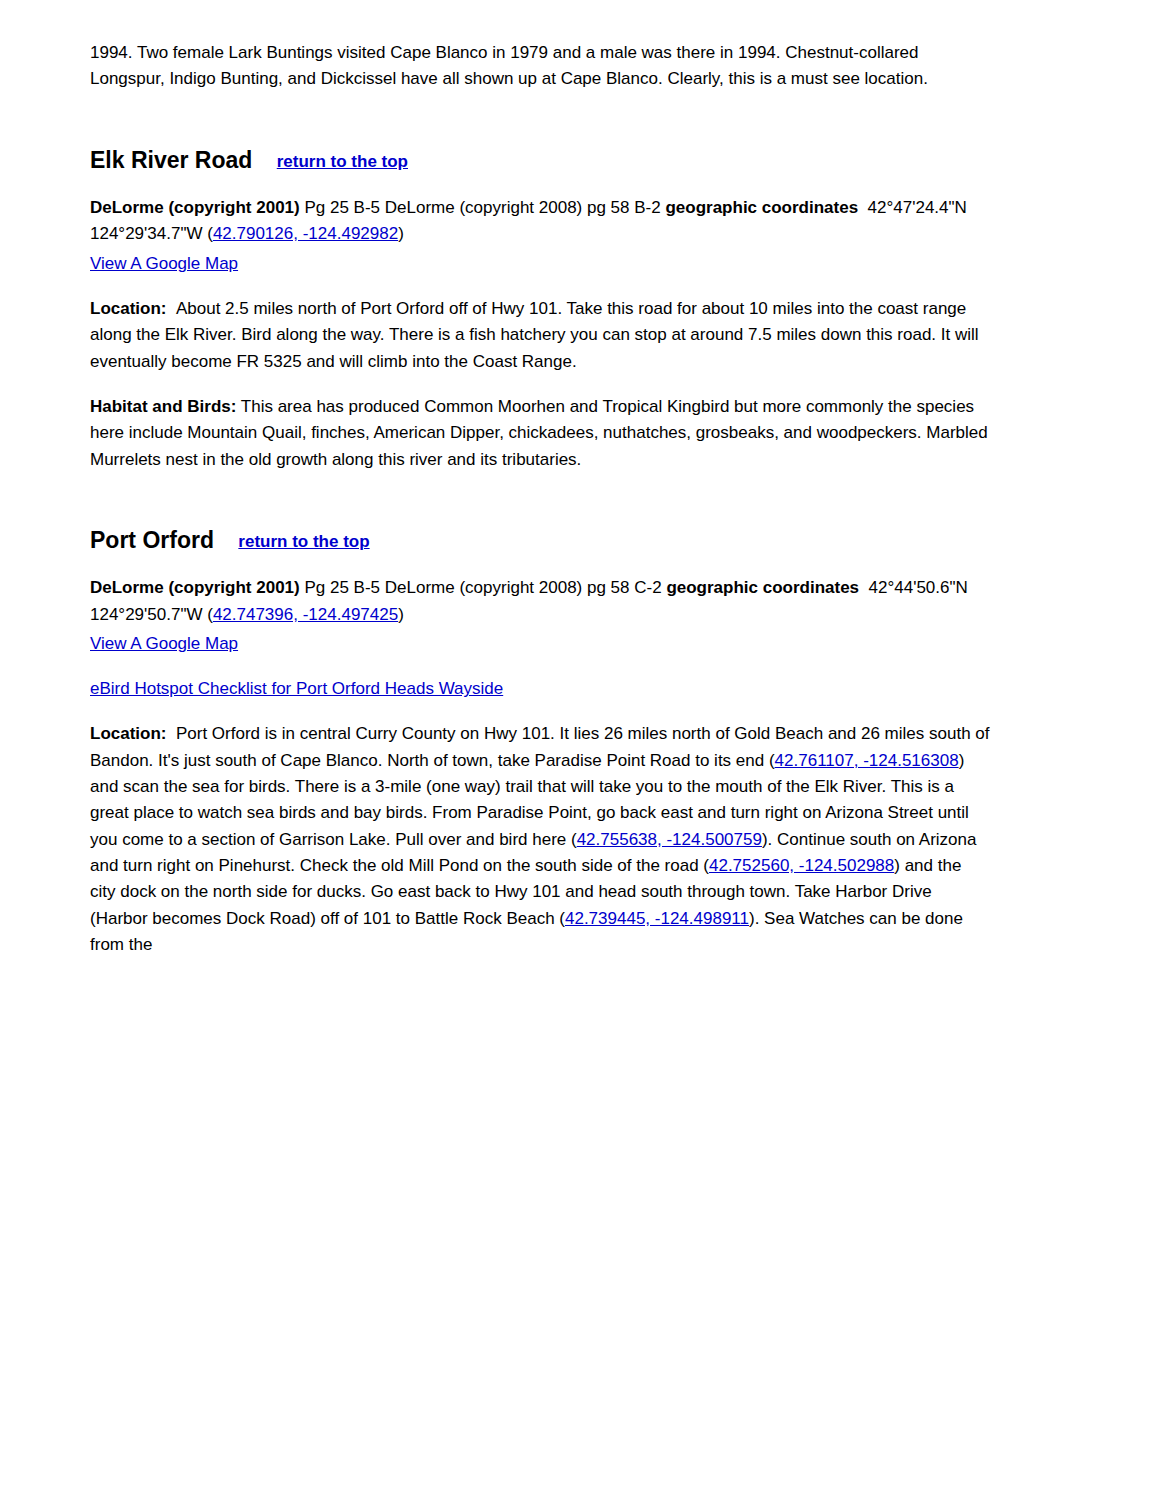1994. Two female Lark Buntings visited Cape Blanco in 1979 and a male was there in 1994. Chestnut-collared Longspur, Indigo Bunting, and Dickcissel have all shown up at Cape Blanco. Clearly, this is a must see location.
Elk River Road return to the top
DeLorme (copyright 2001) Pg 25 B-5 DeLorme (copyright 2008) pg 58 B-2 geographic coordinates 42°47'24.4"N 124°29'34.7"W (42.790126, -124.492982)
View A Google Map
Location: About 2.5 miles north of Port Orford off of Hwy 101. Take this road for about 10 miles into the coast range along the Elk River. Bird along the way. There is a fish hatchery you can stop at around 7.5 miles down this road. It will eventually become FR 5325 and will climb into the Coast Range.
Habitat and Birds: This area has produced Common Moorhen and Tropical Kingbird but more commonly the species here include Mountain Quail, finches, American Dipper, chickadees, nuthatches, grosbeaks, and woodpeckers. Marbled Murrelets nest in the old growth along this river and its tributaries.
Port Orford return to the top
DeLorme (copyright 2001) Pg 25 B-5 DeLorme (copyright 2008) pg 58 C-2 geographic coordinates 42°44'50.6"N 124°29'50.7"W (42.747396, -124.497425)
View A Google Map
eBird Hotspot Checklist for Port Orford Heads Wayside
Location: Port Orford is in central Curry County on Hwy 101. It lies 26 miles north of Gold Beach and 26 miles south of Bandon. It's just south of Cape Blanco. North of town, take Paradise Point Road to its end (42.761107, -124.516308) and scan the sea for birds. There is a 3-mile (one way) trail that will take you to the mouth of the Elk River. This is a great place to watch sea birds and bay birds. From Paradise Point, go back east and turn right on Arizona Street until you come to a section of Garrison Lake. Pull over and bird here (42.755638, -124.500759). Continue south on Arizona and turn right on Pinehurst. Check the old Mill Pond on the south side of the road (42.752560, -124.502988) and the city dock on the north side for ducks. Go east back to Hwy 101 and head south through town. Take Harbor Drive (Harbor becomes Dock Road) off of 101 to Battle Rock Beach (42.739445, -124.498911). Sea Watches can be done from the